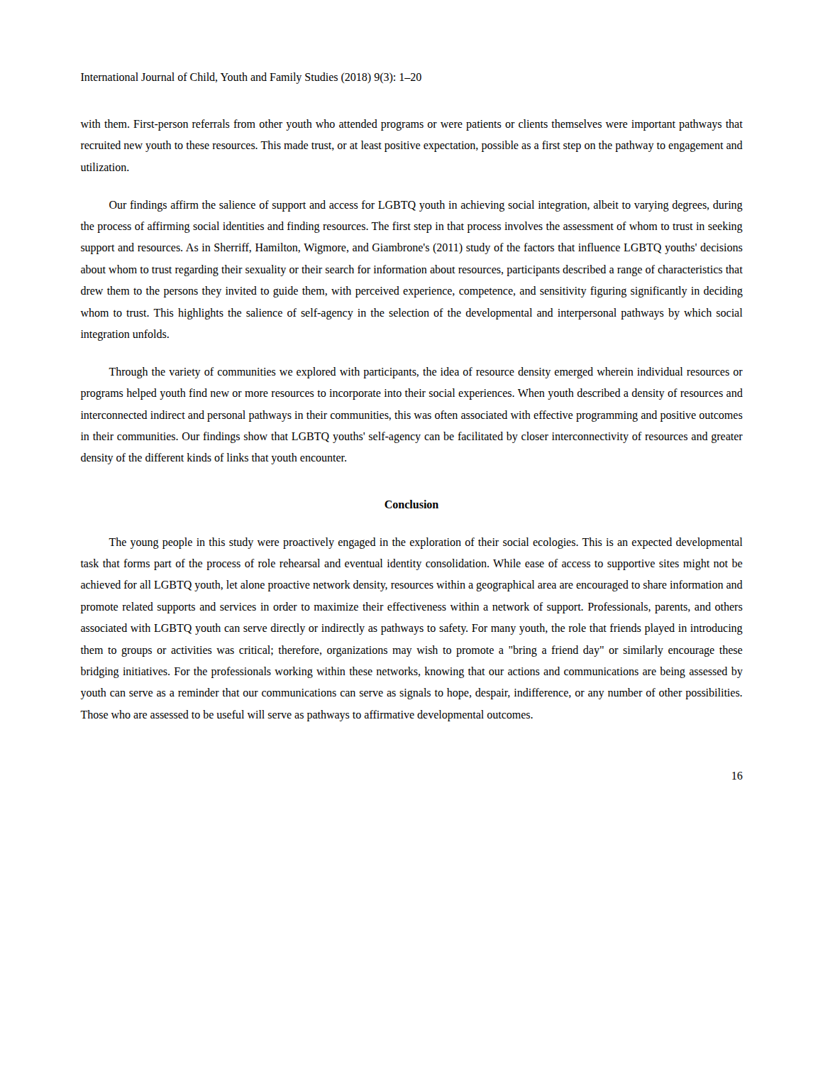International Journal of Child, Youth and Family Studies (2018) 9(3): 1–20
with them. First-person referrals from other youth who attended programs or were patients or clients themselves were important pathways that recruited new youth to these resources. This made trust, or at least positive expectation, possible as a first step on the pathway to engagement and utilization.
Our findings affirm the salience of support and access for LGBTQ youth in achieving social integration, albeit to varying degrees, during the process of affirming social identities and finding resources. The first step in that process involves the assessment of whom to trust in seeking support and resources. As in Sherriff, Hamilton, Wigmore, and Giambrone's (2011) study of the factors that influence LGBTQ youths' decisions about whom to trust regarding their sexuality or their search for information about resources, participants described a range of characteristics that drew them to the persons they invited to guide them, with perceived experience, competence, and sensitivity figuring significantly in deciding whom to trust. This highlights the salience of self-agency in the selection of the developmental and interpersonal pathways by which social integration unfolds.
Through the variety of communities we explored with participants, the idea of resource density emerged wherein individual resources or programs helped youth find new or more resources to incorporate into their social experiences. When youth described a density of resources and interconnected indirect and personal pathways in their communities, this was often associated with effective programming and positive outcomes in their communities. Our findings show that LGBTQ youths' self-agency can be facilitated by closer interconnectivity of resources and greater density of the different kinds of links that youth encounter.
Conclusion
The young people in this study were proactively engaged in the exploration of their social ecologies. This is an expected developmental task that forms part of the process of role rehearsal and eventual identity consolidation. While ease of access to supportive sites might not be achieved for all LGBTQ youth, let alone proactive network density, resources within a geographical area are encouraged to share information and promote related supports and services in order to maximize their effectiveness within a network of support. Professionals, parents, and others associated with LGBTQ youth can serve directly or indirectly as pathways to safety. For many youth, the role that friends played in introducing them to groups or activities was critical; therefore, organizations may wish to promote a "bring a friend day" or similarly encourage these bridging initiatives. For the professionals working within these networks, knowing that our actions and communications are being assessed by youth can serve as a reminder that our communications can serve as signals to hope, despair, indifference, or any number of other possibilities. Those who are assessed to be useful will serve as pathways to affirmative developmental outcomes.
16